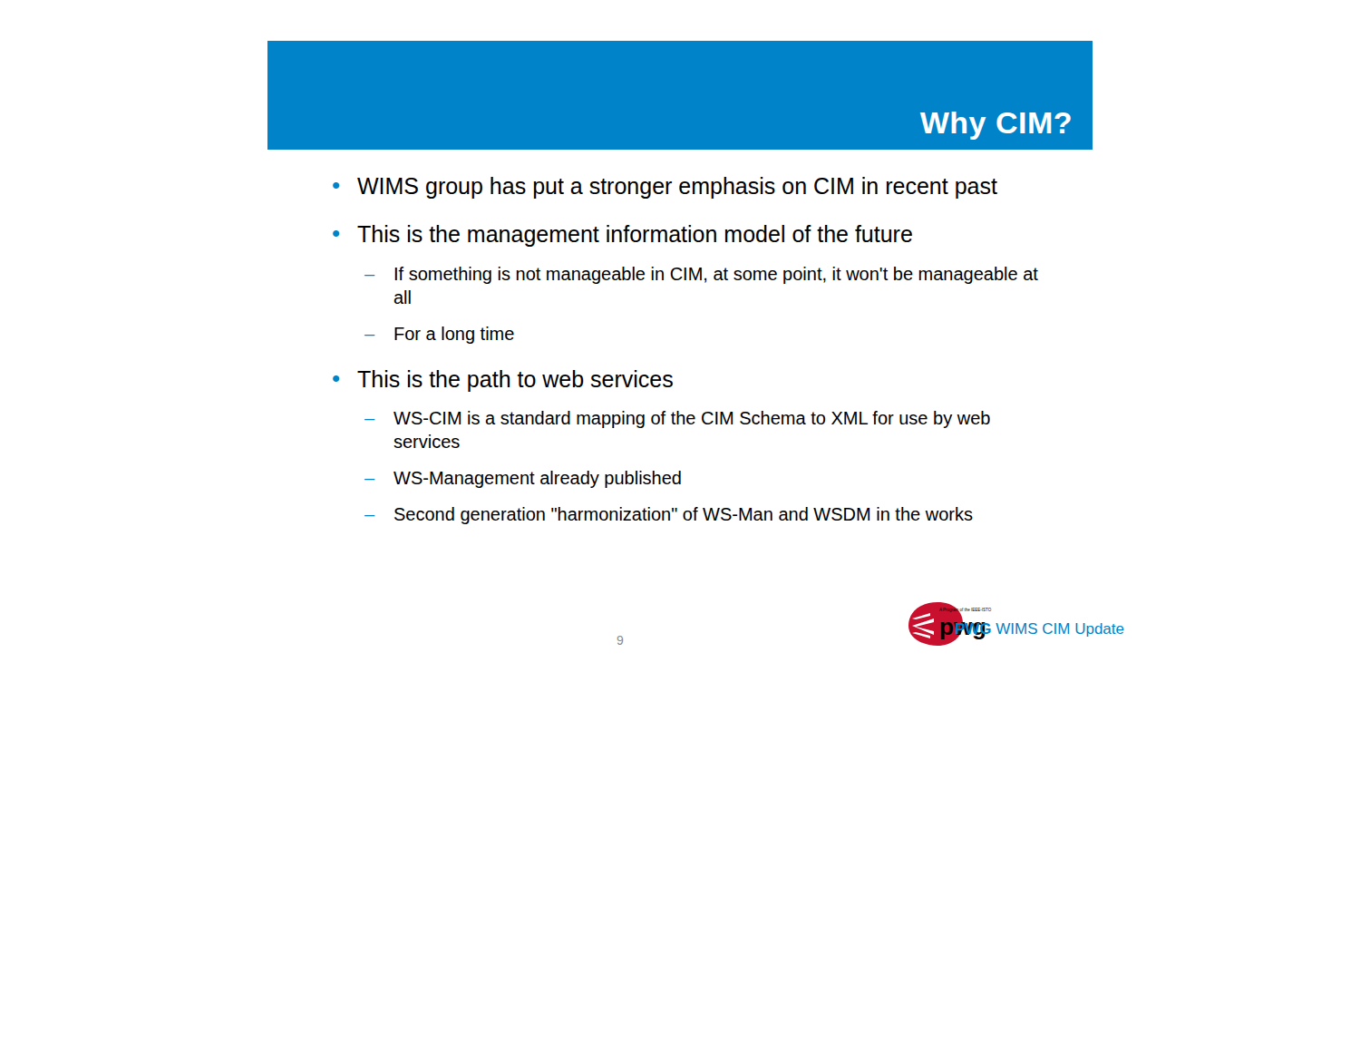Why CIM?
WIMS group has put a stronger emphasis on CIM in recent past
This is the management information model of the future
If something is not manageable in CIM, at some point, it won't be manageable at all
For a long time
This is the path to web services
WS-CIM is a standard mapping of the CIM Schema to XML for use by web services
WS-Management already published
Second generation "harmonization" of WS-Man and WSDM in the works
9
pwg A Program of the IEEE-ISTO
PWG WIMS CIM Update